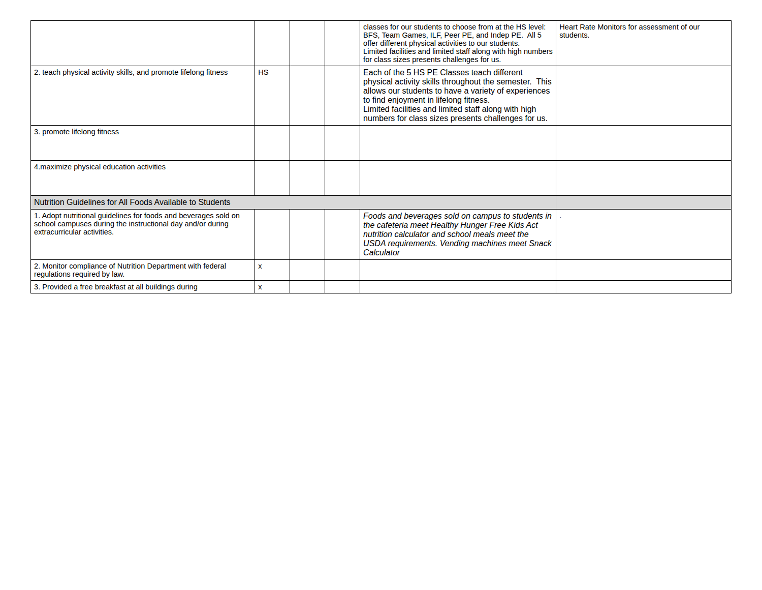| | | | | classes for our students to choose from at the HS level: BFS, Team Games, ILF, Peer PE, and Indep PE. All 5 offer different physical activities to our students. Limited facilities and limited staff along with high numbers for class sizes presents challenges for us. | Heart Rate Monitors for assessment of our students. |
| 2. teach physical activity skills, and promote lifelong fitness | HS | | | Each of the 5 HS PE Classes teach different physical activity skills throughout the semester. This allows our students to have a variety of experiences to find enjoyment in lifelong fitness. Limited facilities and limited staff along with high numbers for class sizes presents challenges for us. | |
| 3. promote lifelong fitness | | | | | |
| 4.maximize physical education activities | | | | | |
| Nutrition Guidelines for All Foods Available to Students | |
| 1. Adopt nutritional guidelines for foods and beverages sold on school campuses during the instructional day and/or during extracurricular activities. | | | | Foods and beverages sold on campus to students in the cafeteria meet Healthy Hunger Free Kids Act nutrition calculator and school meals meet the USDA requirements. Vending machines meet Snack Calculator | . |
| 2. Monitor compliance of Nutrition Department with federal regulations required by law. | x | | | | |
| 3. Provided a free breakfast at all buildings during | x | | | | |